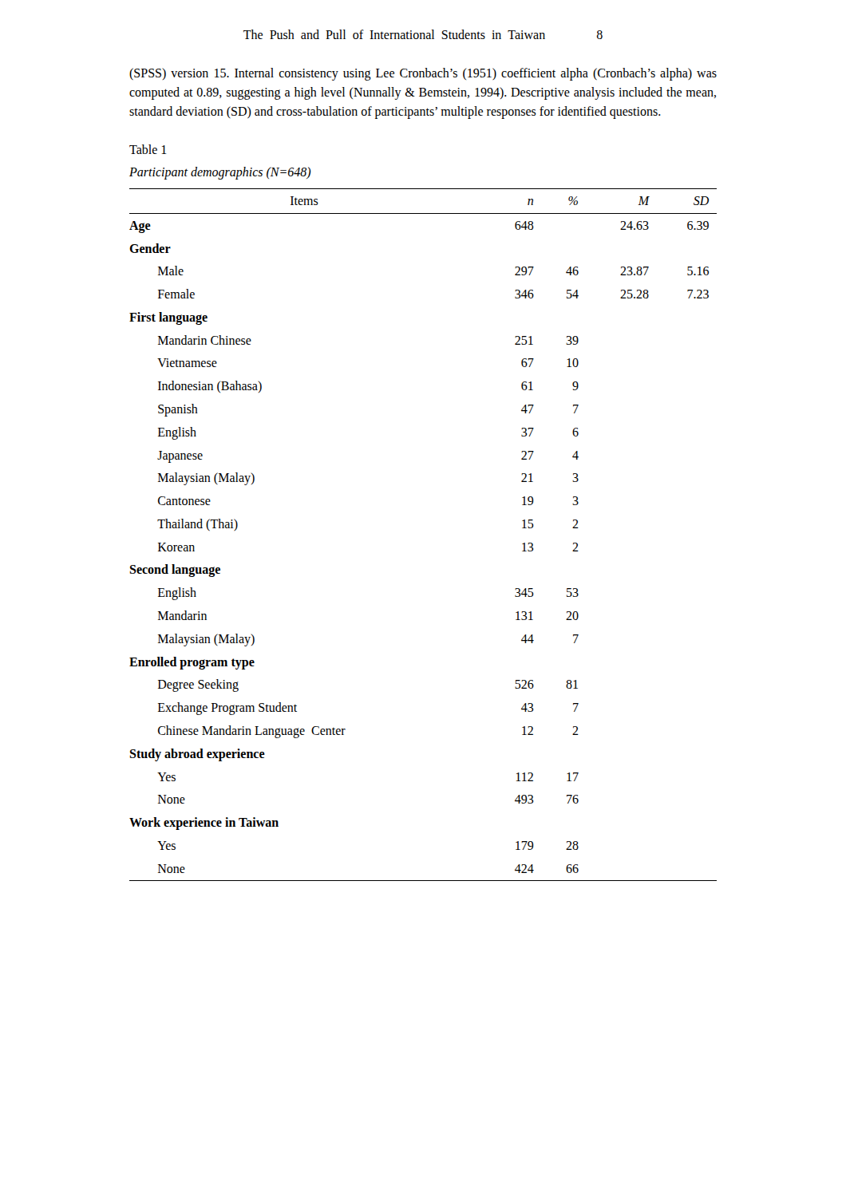The Push and Pull of International Students in Taiwan 8
(SPSS) version 15. Internal consistency using Lee Cronbach’s (1951) coefficient alpha (Cronbach’s alpha) was computed at 0.89, suggesting a high level (Nunnally & Bemstein, 1994). Descriptive analysis included the mean, standard deviation (SD) and cross-tabulation of participants’ multiple responses for identified questions.
Table 1
Participant demographics (N=648)
| Items | n | % | M | SD |
| --- | --- | --- | --- | --- |
| Age | 648 | | 24.63 | 6.39 |
| Gender | | | | |
| Male | 297 | 46 | 23.87 | 5.16 |
| Female | 346 | 54 | 25.28 | 7.23 |
| First language | | | | |
| Mandarin Chinese | 251 | 39 | | |
| Vietnamese | 67 | 10 | | |
| Indonesian (Bahasa) | 61 | 9 | | |
| Spanish | 47 | 7 | | |
| English | 37 | 6 | | |
| Japanese | 27 | 4 | | |
| Malaysian (Malay) | 21 | 3 | | |
| Cantonese | 19 | 3 | | |
| Thailand (Thai) | 15 | 2 | | |
| Korean | 13 | 2 | | |
| Second language | | | | |
| English | 345 | 53 | | |
| Mandarin | 131 | 20 | | |
| Malaysian (Malay) | 44 | 7 | | |
| Enrolled program type | | | | |
| Degree Seeking | 526 | 81 | | |
| Exchange Program Student | 43 | 7 | | |
| Chinese Mandarin Language Center | 12 | 2 | | |
| Study abroad experience | | | | |
| Yes | 112 | 17 | | |
| None | 493 | 76 | | |
| Work experience in Taiwan | | | | |
| Yes | 179 | 28 | | |
| None | 424 | 66 | | |